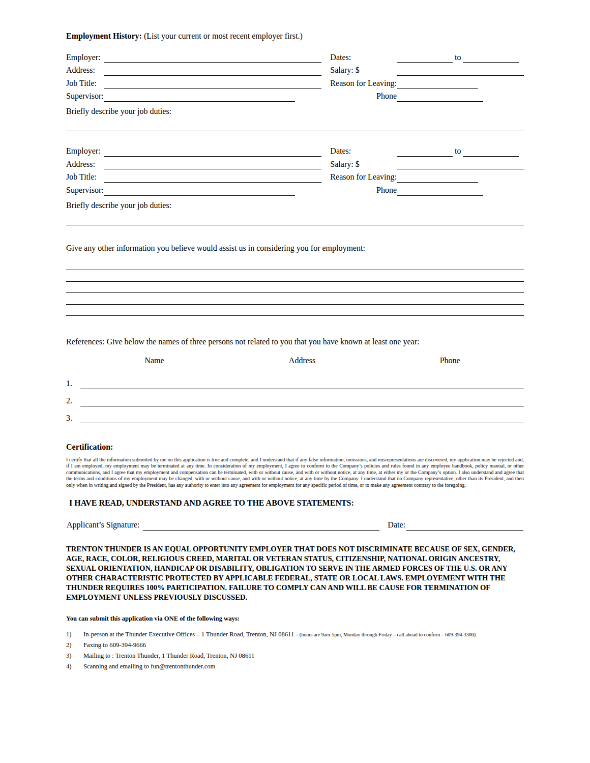Employment History: (List your current or most recent employer first.)
| Employer: | | | Dates: | to |
| Address: | | | Salary: $ | |
| Job Title: | | | Reason for Leaving: | |
| Supervisor: | | | Phone | |
Briefly describe your job duties:
| Employer: | | | Dates: | to |
| Address: | | | Salary: $ | |
| Job Title: | | | Reason for Leaving: | |
| Supervisor: | | | Phone | |
Briefly describe your job duties:
Give any other information you believe would assist us in considering you for employment:
References: Give below the names of three persons not related to you that you have known at least one year:
| | Name | Address | Phone |
| --- | --- | --- | --- |
| 1. | | | |
| 2. | | | |
| 3. | | | |
Certification:
I certify that all the information submitted by me on this application is true and complete, and I understand that if any false information, omissions, and misrepresentations are discovered, my application may be rejected and, if I am employed, my employment may be terminated at any time. In consideration of my employment, I agree to conform to the Company’s policies and rules found in any employee handbook, policy manual, or other communications, and I agree that my employment and compensation can be terminated, with or without cause, and with or without notice, at any time, at either my or the Company’s option. I also understand and agree that the terms and conditions of my employment may be changed, with or without cause, and with or without notice, at any time by the Company. I understand that no Company representative, other than its President, and then only when in writing and signed by the President, has any authority to enter into any agreement for employment for any specific period of time, or to make any agreement contrary to the foregoing.
I HAVE READ, UNDERSTAND AND AGREE TO THE ABOVE STATEMENTS:
| Applicant’s Signature: | | Date: | |
TRENTON THUNDER IS AN EQUAL OPPORTUNITY EMPLOYER THAT DOES NOT DISCRIMINATE BECAUSE OF SEX, GENDER, AGE, RACE, COLOR, RELIGIOUS CREED, MARITAL OR VETERAN STATUS, CITIZENSHIP, NATIONAL ORIGIN ANCESTRY, SEXUAL ORIENTATION, HANDICAP OR DISABILITY, OBLIGATION TO SERVE IN THE ARMED FORCES OF THE U.S. OR ANY OTHER CHARACTERISTIC PROTECTED BY APPLICABLE FEDERAL, STATE OR LOCAL LAWS. EMPLOYEMENT WITH THE THUNDER REQUIRES 100% PARTICIPATION. FAILURE TO COMPLY CAN AND WILL BE CAUSE FOR TERMINATION OF EMPLOYMENT UNLESS PREVIOUSLY DISCUSSED.
You can submit this application via ONE of the following ways:
| 1) | In-person at the Thunder Executive Offices – 1 Thunder Road, Trenton, NJ 08611 - (hours are 9am-5pm, Monday through Friday – call ahead to confirm – 609-394-3300) |
| 2) | Faxing to 609-394-9666 |
| 3) | Mailing to : Trenton Thunder, 1 Thunder Road, Trenton, NJ 08611 |
| 4) | Scanning and emailing to fun@trentonthunder.com |